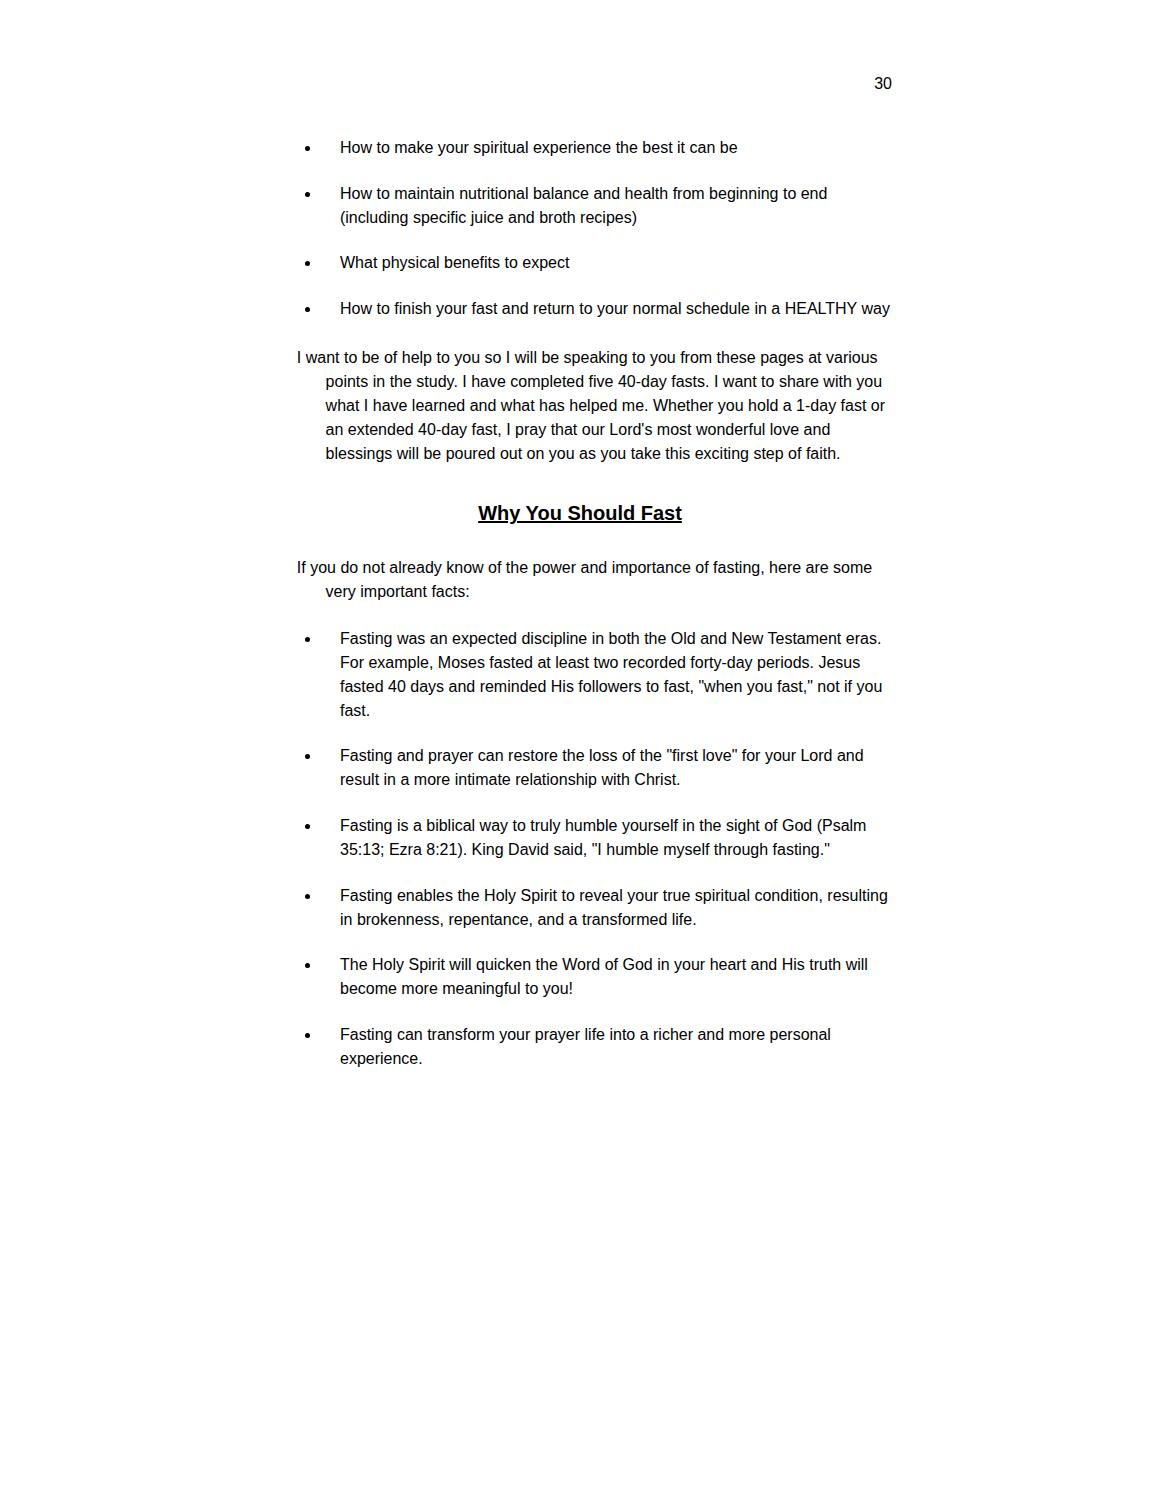30
How to make your spiritual experience the best it can be
How to maintain nutritional balance and health from beginning to end (including specific juice and broth recipes)
What physical benefits to expect
How to finish your fast and return to your normal schedule in a HEALTHY way
I want to be of help to you so I will be speaking to you from these pages at various points in the study. I have completed five 40-day fasts. I want to share with you what I have learned and what has helped me. Whether you hold a 1-day fast or an extended 40-day fast, I pray that our Lord's most wonderful love and blessings will be poured out on you as you take this exciting step of faith.
Why You Should Fast
If you do not already know of the power and importance of fasting, here are some very important facts:
Fasting was an expected discipline in both the Old and New Testament eras. For example, Moses fasted at least two recorded forty-day periods. Jesus fasted 40 days and reminded His followers to fast, "when you fast," not if you fast.
Fasting and prayer can restore the loss of the "first love" for your Lord and result in a more intimate relationship with Christ.
Fasting is a biblical way to truly humble yourself in the sight of God (Psalm 35:13; Ezra 8:21). King David said, "I humble myself through fasting."
Fasting enables the Holy Spirit to reveal your true spiritual condition, resulting in brokenness, repentance, and a transformed life.
The Holy Spirit will quicken the Word of God in your heart and His truth will become more meaningful to you!
Fasting can transform your prayer life into a richer and more personal experience.